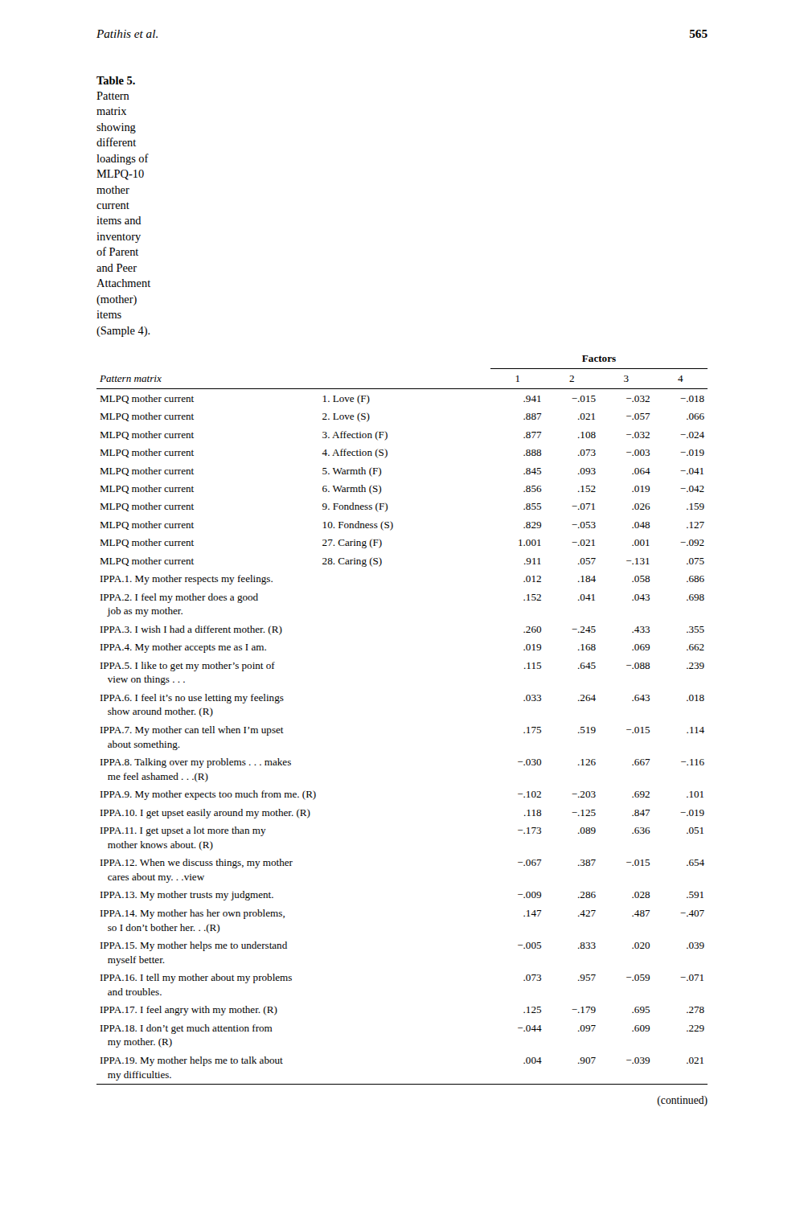Patihis et al. 565
Table 5. Pattern matrix showing different loadings of MLPQ-10 mother current items and inventory of Parent and Peer Attachment (mother) items (Sample 4).
| | Factors |
| --- | --- |
| Pattern matrix | 1 | 2 | 3 | 4 |
| MLPQ mother current | 1. Love (F) | .941 | −.015 | −.032 | −.018 |
| MLPQ mother current | 2. Love (S) | .887 | .021 | −.057 | .066 |
| MLPQ mother current | 3. Affection (F) | .877 | .108 | −.032 | −.024 |
| MLPQ mother current | 4. Affection (S) | .888 | .073 | −.003 | −.019 |
| MLPQ mother current | 5. Warmth (F) | .845 | .093 | .064 | −.041 |
| MLPQ mother current | 6. Warmth (S) | .856 | .152 | .019 | −.042 |
| MLPQ mother current | 9. Fondness (F) | .855 | −.071 | .026 | .159 |
| MLPQ mother current | 10. Fondness (S) | .829 | −.053 | .048 | .127 |
| MLPQ mother current | 27. Caring (F) | 1.001 | −.021 | .001 | −.092 |
| MLPQ mother current | 28. Caring (S) | .911 | .057 | −.131 | .075 |
| IPPA.1. My mother respects my feelings. | .012 | .184 | .058 | .686 |
| IPPA.2. I feel my mother does a good job as my mother. | .152 | .041 | .043 | .698 |
| IPPA.3. I wish I had a different mother. (R) | .260 | −.245 | .433 | .355 |
| IPPA.4. My mother accepts me as I am. | .019 | .168 | .069 | .662 |
| IPPA.5. I like to get my mother’s point of view on things . . . | .115 | .645 | −.088 | .239 |
| IPPA.6. I feel it’s no use letting my feelings show around mother. (R) | .033 | .264 | .643 | .018 |
| IPPA.7. My mother can tell when I’m upset about something. | .175 | .519 | −.015 | .114 |
| IPPA.8. Talking over my problems . . . makes me feel ashamed . . .(R) | −.030 | .126 | .667 | −.116 |
| IPPA.9. My mother expects too much from me. (R) | −.102 | −.203 | .692 | .101 |
| IPPA.10. I get upset easily around my mother. (R) | .118 | −.125 | .847 | −.019 |
| IPPA.11. I get upset a lot more than my mother knows about. (R) | −.173 | .089 | .636 | .051 |
| IPPA.12. When we discuss things, my mother cares about my. . .view | −.067 | .387 | −.015 | .654 |
| IPPA.13. My mother trusts my judgment. | −.009 | .286 | .028 | .591 |
| IPPA.14. My mother has her own problems, so I don’t bother her. . .(R) | .147 | .427 | .487 | −.407 |
| IPPA.15. My mother helps me to understand myself better. | −.005 | .833 | .020 | .039 |
| IPPA.16. I tell my mother about my problems and troubles. | .073 | .957 | −.059 | −.071 |
| IPPA.17. I feel angry with my mother. (R) | .125 | −.179 | .695 | .278 |
| IPPA.18. I don’t get much attention from my mother. (R) | −.044 | .097 | .609 | .229 |
| IPPA.19. My mother helps me to talk about my difficulties. | .004 | .907 | −.039 | .021 |
(continued)